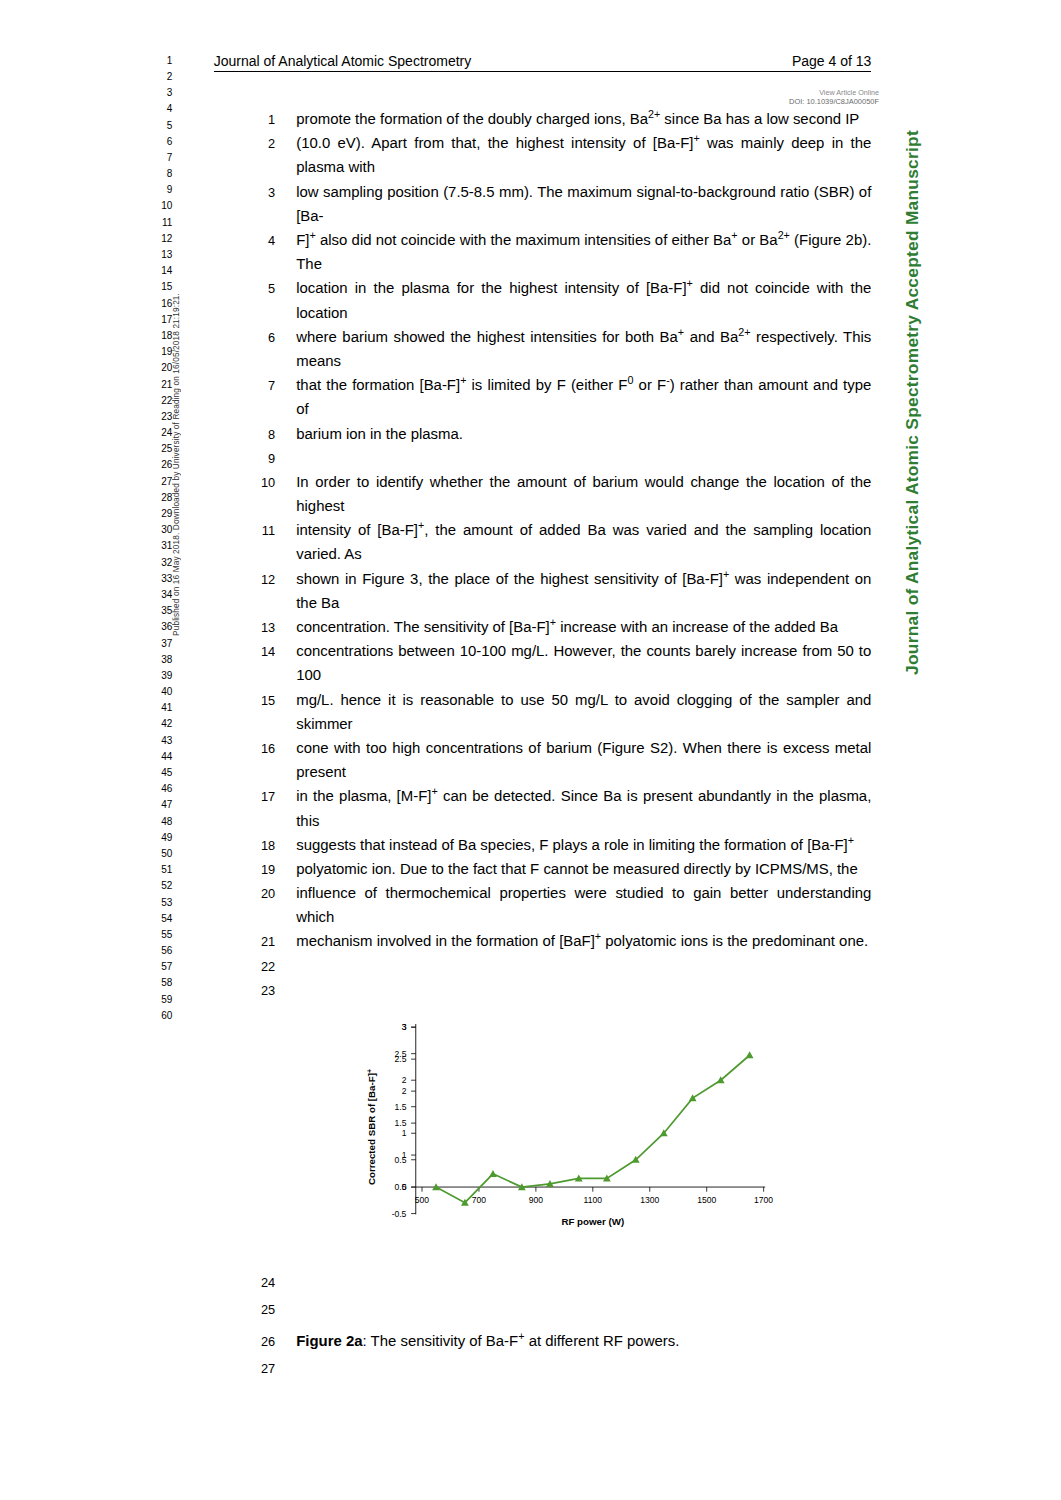12345 678910 1112131415 1617181920 2122232425 2627282930 3132333435 3637383940 4142434445 4647484950 5152535455 5657585960
Published on 16 May 2018. Downloaded by University of Reading on 16/05/2018 21:19:21.
Journal of Analytical Atomic Spectrometry Accepted Manuscript
Journal of Analytical Atomic Spectrometry Page 4 of 13
View Article Online
DOI: 10.1039/C8JA00050F
1 promote the formation of the doubly charged ions, Ba2+ since Ba has a low second IP
2(10.0 eV). Apart from that, the highest intensity of [Ba-F]+ was mainly deep in the plasma with
3 low sampling position (7.5-8.5 mm). The maximum signal-to-background ratio (SBR) of [Ba-
4 F]+ also did not coincide with the maximum intensities of either Ba+ or Ba2+ (Figure 2b). The
5 location in the plasma for the highest intensity of [Ba-F]+ did not coincide with the location
6 where barium showed the highest intensities for both Ba+ and Ba2+ respectively. This means
7 that the formation [Ba-F]+ is limited by F (either F0 or F-) rather than amount and type of
8 barium ion in the plasma.
9
10 In order to identify whether the amount of barium would change the location of the highest
11 intensity of [Ba-F]+, the amount of added Ba was varied and the sampling location varied. As
12 shown in Figure 3, the place of the highest sensitivity of [Ba-F]+ was independent on the Ba
13 concentration. The sensitivity of [Ba-F]+ increase with an increase of the added Ba
14 concentrations between 10-100 mg/L. However, the counts barely increase from 50 to 100
15 mg/L. hence it is reasonable to use 50 mg/L to avoid clogging of the sampler and skimmer
16 cone with too high concentrations of barium (Figure S2). When there is excess metal present
17 in the plasma, [M-F]+ can be detected. Since Ba is present abundantly in the plasma, this
18 suggests that instead of Ba species, F plays a role in limiting the formation of [Ba-F]+
19 polyatomic ion. Due to the fact that F cannot be measured directly by ICPMS/MS, the
20 influence of thermochemical properties were studied to gain better understanding which
21 mechanism involved in the formation of [BaF]+ polyatomic ions is the predominant one.
22
23
3 2.5 2 1.5 1 0.5 3 2.5 2 1.5 1 0.5 0 -0.5 500 700 900 1100 1300 1500 1700 RF power (W) Corrected SBR of [Ba-F]+
24
25
26
Figure 2a: The sensitivity of Ba-F+ at different RF powers.
27